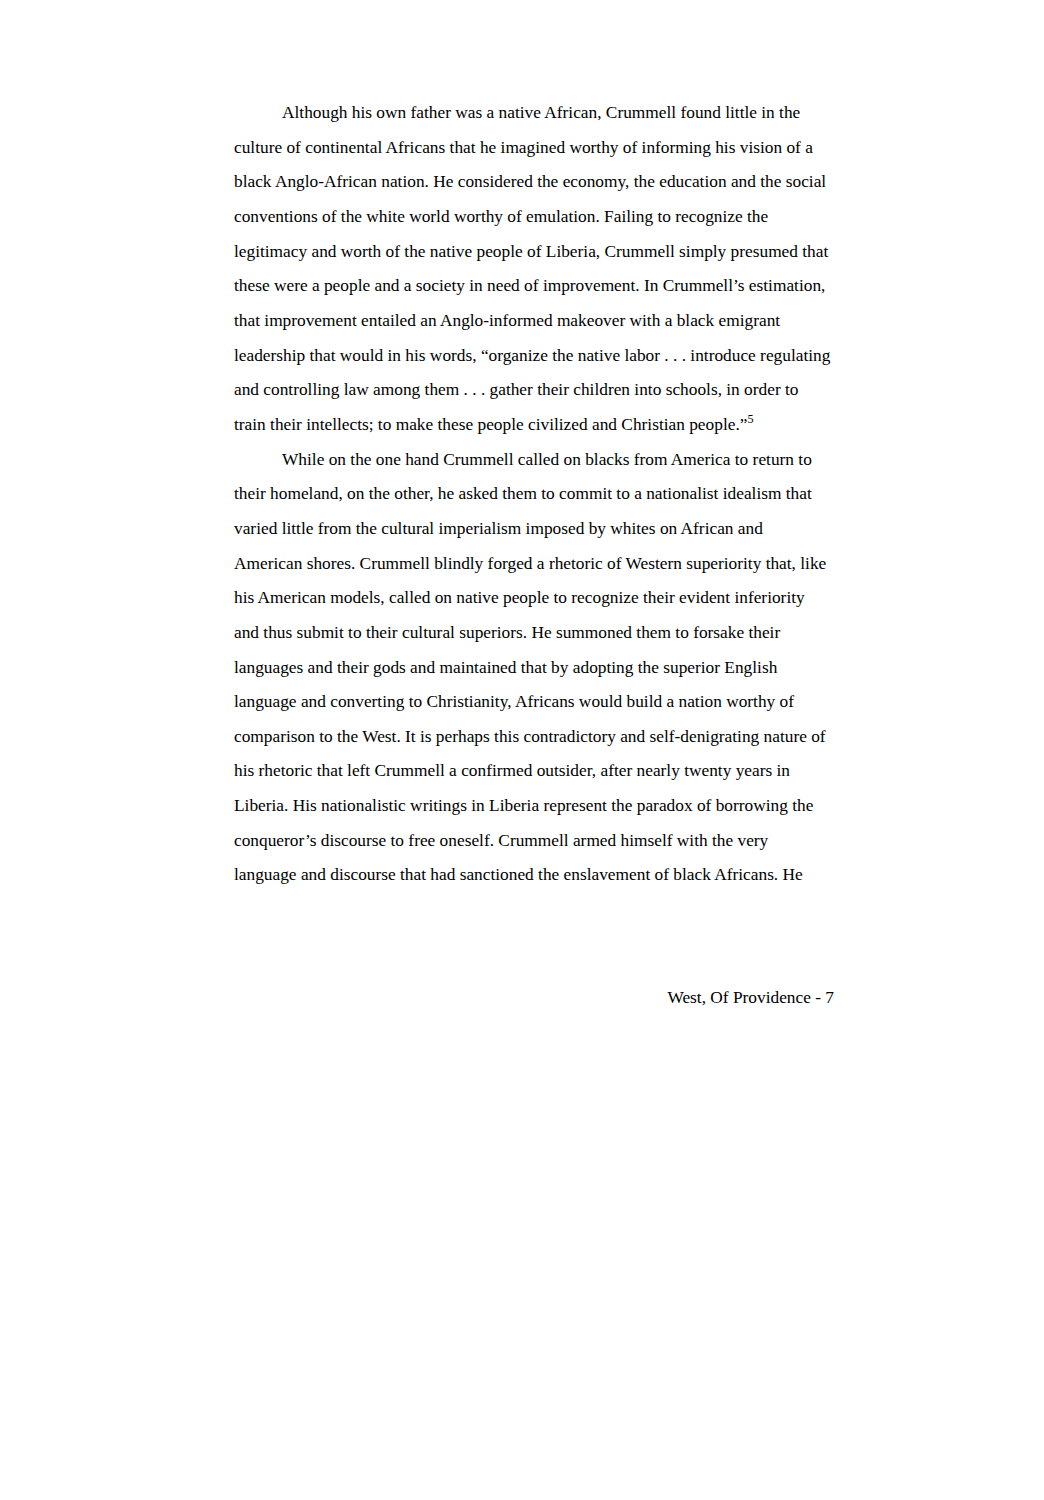Although his own father was a native African, Crummell found little in the culture of continental Africans that he imagined worthy of informing his vision of a black Anglo-African nation. He considered the economy, the education and the social conventions of the white world worthy of emulation. Failing to recognize the legitimacy and worth of the native people of Liberia, Crummell simply presumed that these were a people and a society in need of improvement. In Crummell’s estimation, that improvement entailed an Anglo-informed makeover with a black emigrant leadership that would in his words, “organize the native labor . . . introduce regulating and controlling law among them . . . gather their children into schools, in order to train their intellects; to make these people civilized and Christian people.”5
While on the one hand Crummell called on blacks from America to return to their homeland, on the other, he asked them to commit to a nationalist idealism that varied little from the cultural imperialism imposed by whites on African and American shores. Crummell blindly forged a rhetoric of Western superiority that, like his American models, called on native people to recognize their evident inferiority and thus submit to their cultural superiors. He summoned them to forsake their languages and their gods and maintained that by adopting the superior English language and converting to Christianity, Africans would build a nation worthy of comparison to the West. It is perhaps this contradictory and self-denigrating nature of his rhetoric that left Crummell a confirmed outsider, after nearly twenty years in Liberia. His nationalistic writings in Liberia represent the paradox of borrowing the conqueror’s discourse to free oneself. Crummell armed himself with the very language and discourse that had sanctioned the enslavement of black Africans. He
West, Of Providence - 7